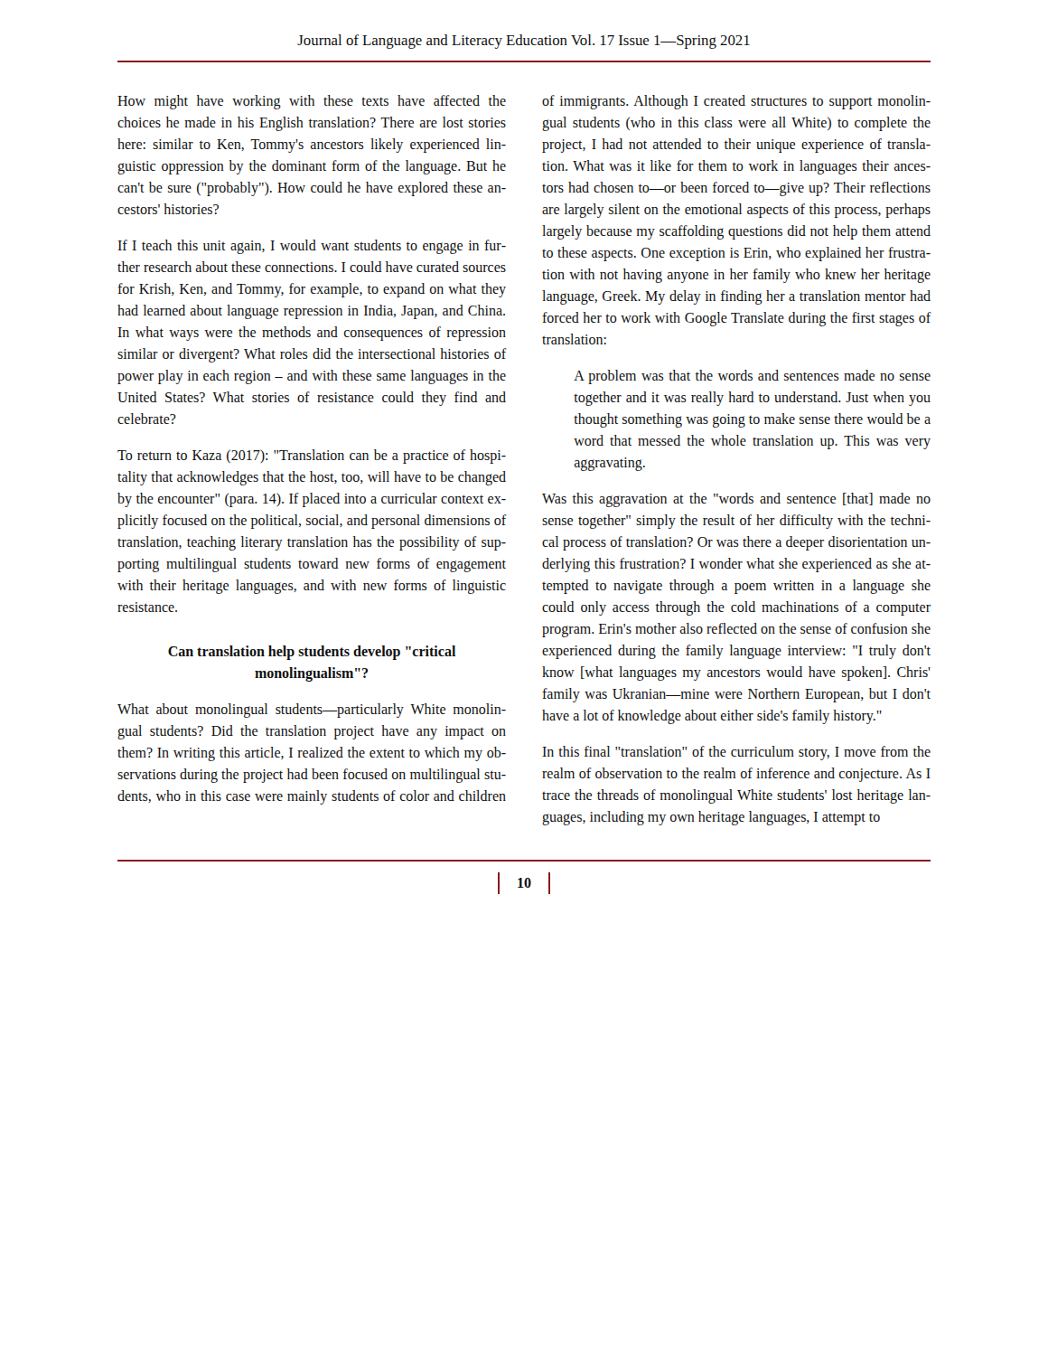Journal of Language and Literacy Education Vol. 17 Issue 1—Spring 2021
How might have working with these texts have affected the choices he made in his English translation? There are lost stories here: similar to Ken, Tommy's ancestors likely experienced linguistic oppression by the dominant form of the language. But he can't be sure ("probably"). How could he have explored these ancestors' histories?
If I teach this unit again, I would want students to engage in further research about these connections. I could have curated sources for Krish, Ken, and Tommy, for example, to expand on what they had learned about language repression in India, Japan, and China. In what ways were the methods and consequences of repression similar or divergent? What roles did the intersectional histories of power play in each region – and with these same languages in the United States? What stories of resistance could they find and celebrate?
To return to Kaza (2017): "Translation can be a practice of hospitality that acknowledges that the host, too, will have to be changed by the encounter" (para. 14). If placed into a curricular context explicitly focused on the political, social, and personal dimensions of translation, teaching literary translation has the possibility of supporting multilingual students toward new forms of engagement with their heritage languages, and with new forms of linguistic resistance.
Can translation help students develop "critical monolingualism"?
What about monolingual students—particularly White monolingual students? Did the translation project have any impact on them? In writing this article, I realized the extent to which my observations during the project had been focused on multilingual students, who in this case were mainly students of color and children of immigrants. Although I created structures to support monolingual students (who in this class were all White) to complete the project, I had not attended to their unique experience of translation. What was it like for them to work in languages their ancestors had chosen to—or been forced to—give up? Their reflections are largely silent on the emotional aspects of this process, perhaps largely because my scaffolding questions did not help them attend to these aspects. One exception is Erin, who explained her frustration with not having anyone in her family who knew her heritage language, Greek. My delay in finding her a translation mentor had forced her to work with Google Translate during the first stages of translation:
A problem was that the words and sentences made no sense together and it was really hard to understand. Just when you thought something was going to make sense there would be a word that messed the whole translation up. This was very aggravating.
Was this aggravation at the "words and sentence [that] made no sense together" simply the result of her difficulty with the technical process of translation? Or was there a deeper disorientation underlying this frustration? I wonder what she experienced as she attempted to navigate through a poem written in a language she could only access through the cold machinations of a computer program. Erin's mother also reflected on the sense of confusion she experienced during the family language interview: "I truly don't know [what languages my ancestors would have spoken]. Chris' family was Ukranian—mine were Northern European, but I don't have a lot of knowledge about either side's family history."
In this final "translation" of the curriculum story, I move from the realm of observation to the realm of inference and conjecture. As I trace the threads of monolingual White students' lost heritage languages, including my own heritage languages, I attempt to
10